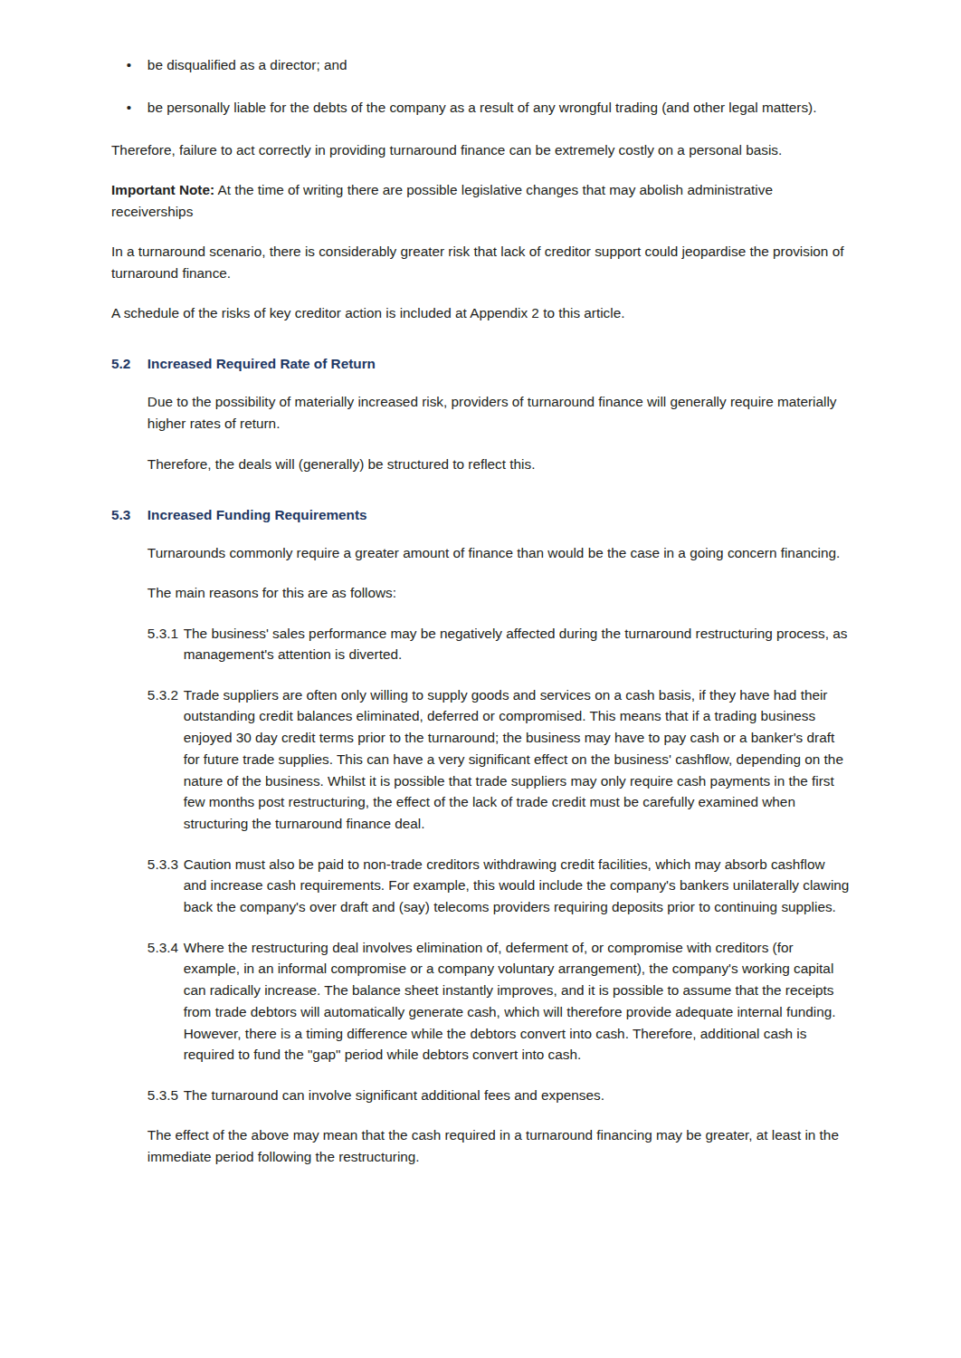be disqualified as a director; and
be personally liable for the debts of the company as a result of any wrongful trading (and other legal matters).
Therefore, failure to act correctly in providing turnaround finance can be extremely costly on a personal basis.
Important Note: At the time of writing there are possible legislative changes that may abolish administrative receiverships
In a turnaround scenario, there is considerably greater risk that lack of creditor support could jeopardise the provision of turnaround finance.
A schedule of the risks of key creditor action is included at Appendix 2 to this article.
5.2 Increased Required Rate of Return
Due to the possibility of materially increased risk, providers of turnaround finance will generally require materially higher rates of return.
Therefore, the deals will (generally) be structured to reflect this.
5.3 Increased Funding Requirements
Turnarounds commonly require a greater amount of finance than would be the case in a going concern financing.
The main reasons for this are as follows:
5.3.1 The business' sales performance may be negatively affected during the turnaround restructuring process, as management's attention is diverted.
5.3.2 Trade suppliers are often only willing to supply goods and services on a cash basis, if they have had their outstanding credit balances eliminated, deferred or compromised. This means that if a trading business enjoyed 30 day credit terms prior to the turnaround; the business may have to pay cash or a banker's draft for future trade supplies. This can have a very significant effect on the business' cashflow, depending on the nature of the business. Whilst it is possible that trade suppliers may only require cash payments in the first few months post restructuring, the effect of the lack of trade credit must be carefully examined when structuring the turnaround finance deal.
5.3.3 Caution must also be paid to non-trade creditors withdrawing credit facilities, which may absorb cashflow and increase cash requirements. For example, this would include the company's bankers unilaterally clawing back the company's over draft and (say) telecoms providers requiring deposits prior to continuing supplies.
5.3.4 Where the restructuring deal involves elimination of, deferment of, or compromise with creditors (for example, in an informal compromise or a company voluntary arrangement), the company's working capital can radically increase. The balance sheet instantly improves, and it is possible to assume that the receipts from trade debtors will automatically generate cash, which will therefore provide adequate internal funding. However, there is a timing difference while the debtors convert into cash. Therefore, additional cash is required to fund the "gap" period while debtors convert into cash.
5.3.5 The turnaround can involve significant additional fees and expenses.
The effect of the above may mean that the cash required in a turnaround financing may be greater, at least in the immediate period following the restructuring.